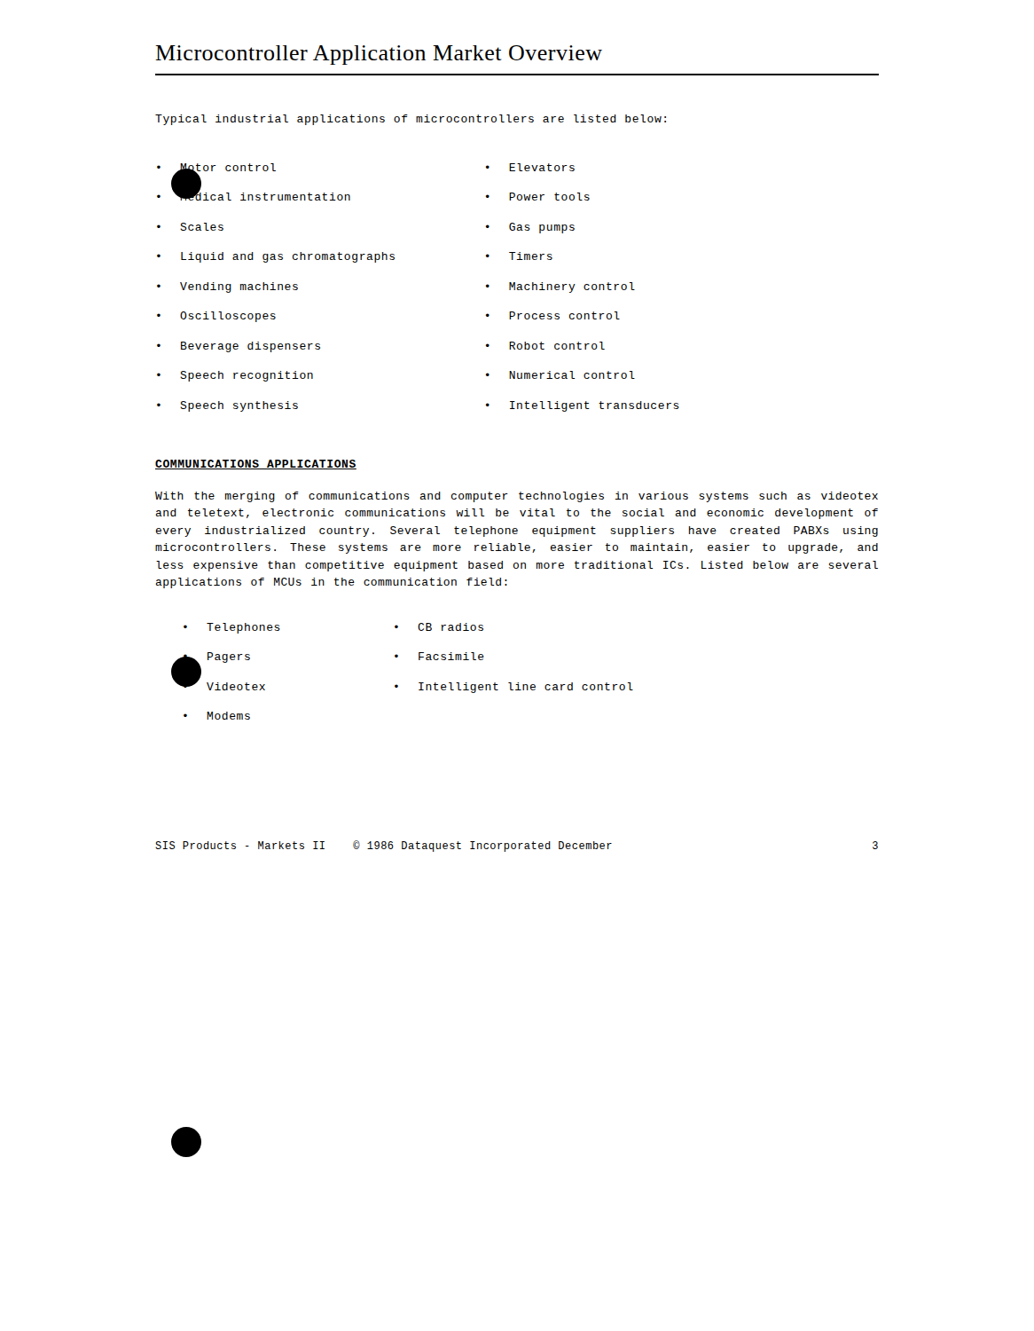Microcontroller Application Market Overview
Typical industrial applications of microcontrollers are listed below:
| • | Motor control | • | Elevators |
| • | Medical instrumentation | • | Power tools |
| • | Scales | • | Gas pumps |
| • | Liquid and gas chromatographs | • | Timers |
| • | Vending machines | • | Machinery control |
| • | Oscilloscopes | • | Process control |
| • | Beverage dispensers | • | Robot control |
| • | Speech recognition | • | Numerical control |
| • | Speech synthesis | • | Intelligent transducers |
COMMUNICATIONS APPLICATIONS
With the merging of communications and computer technologies in various systems such as videotex and teletext, electronic communications will be vital to the social and economic development of every industrialized country. Several telephone equipment suppliers have created PABXs using microcontrollers. These systems are more reliable, easier to maintain, easier to upgrade, and less expensive than competitive equipment based on more traditional ICs. Listed below are several applications of MCUs in the communication field:
| • | Telephones | • | CB radios |
| • | Pagers | • | Facsimile |
| • | Videotex | • | Intelligent line card control |
| • | Modems | | |
SIS Products - Markets II © 1986 Dataquest Incorporated December 3